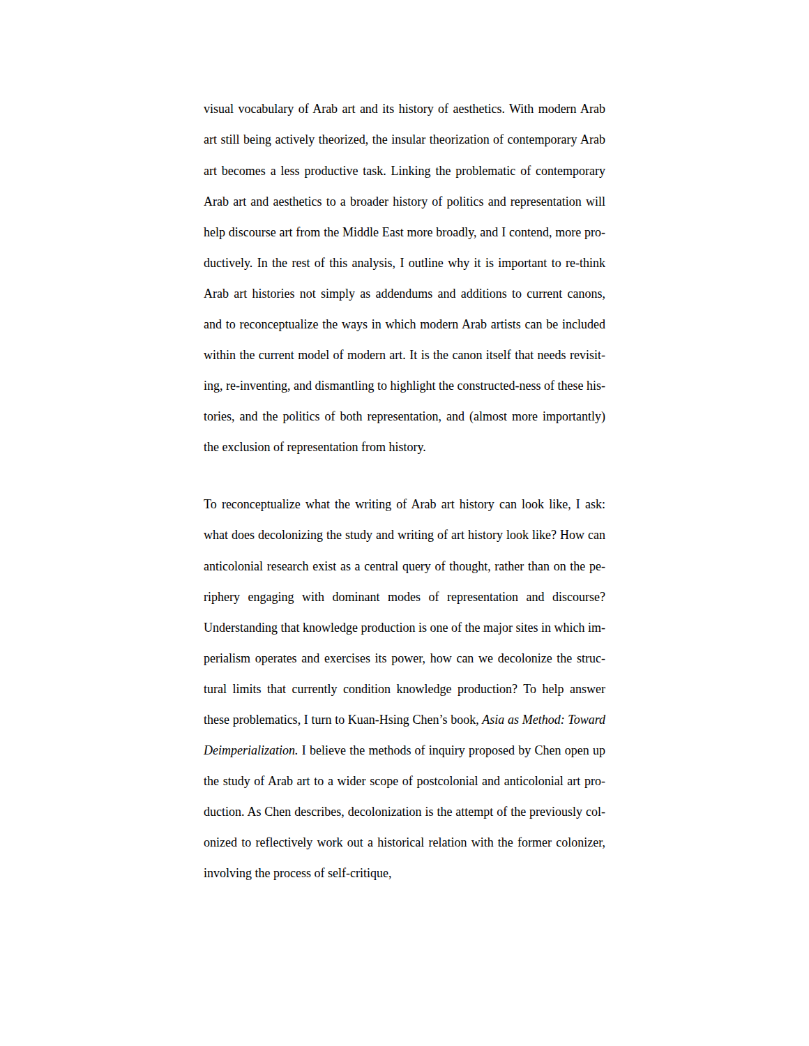visual vocabulary of Arab art and its history of aesthetics. With modern Arab art still being actively theorized, the insular theorization of contemporary Arab art becomes a less productive task. Linking the problematic of contemporary Arab art and aesthetics to a broader history of politics and representation will help discourse art from the Middle East more broadly, and I contend, more productively. In the rest of this analysis, I outline why it is important to re-think Arab art histories not simply as addendums and additions to current canons, and to reconceptualize the ways in which modern Arab artists can be included within the current model of modern art. It is the canon itself that needs revisiting, re-inventing, and dismantling to highlight the constructed-ness of these histories, and the politics of both representation, and (almost more importantly) the exclusion of representation from history.
To reconceptualize what the writing of Arab art history can look like, I ask: what does decolonizing the study and writing of art history look like? How can anticolonial research exist as a central query of thought, rather than on the periphery engaging with dominant modes of representation and discourse? Understanding that knowledge production is one of the major sites in which imperialism operates and exercises its power, how can we decolonize the structural limits that currently condition knowledge production? To help answer these problematics, I turn to Kuan-Hsing Chen’s book, Asia as Method: Toward Deimperialization. I believe the methods of inquiry proposed by Chen open up the study of Arab art to a wider scope of postcolonial and anticolonial art production. As Chen describes, decolonization is the attempt of the previously colonized to reflectively work out a historical relation with the former colonizer, involving the process of self-critique,